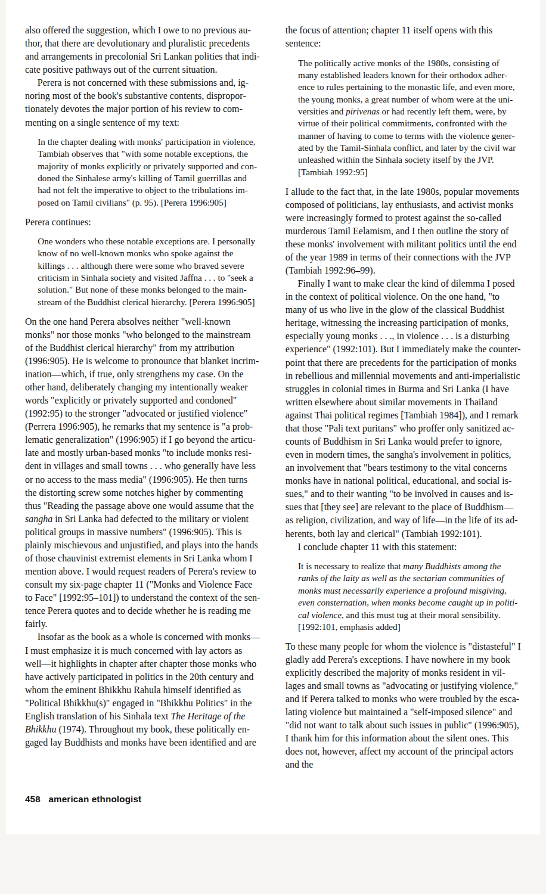also offered the suggestion, which I owe to no previous author, that there are devolutionary and pluralistic precedents and arrangements in precolonial Sri Lankan polities that indicate positive pathways out of the current situation.
Perera is not concerned with these submissions and, ignoring most of the book's substantive contents, disproportionately devotes the major portion of his review to commenting on a single sentence of my text:
In the chapter dealing with monks' participation in violence, Tambiah observes that "with some notable exceptions, the majority of monks explicitly or privately supported and condoned the Sinhalese army's killing of Tamil guerrillas and had not felt the imperative to object to the tribulations imposed on Tamil civilians" (p. 95). [Perera 1996:905]
Perera continues:
One wonders who these notable exceptions are. I personally know of no well-known monks who spoke against the killings . . . although there were some who braved severe criticism in Sinhala society and visited Jaffna . . . to "seek a solution." But none of these monks belonged to the mainstream of the Buddhist clerical hierarchy. [Perera 1996:905]
On the one hand Perera absolves neither "well-known monks" nor those monks "who belonged to the mainstream of the Buddhist clerical hierarchy" from my attribution (1996:905). He is welcome to pronounce that blanket incrimination—which, if true, only strengthens my case. On the other hand, deliberately changing my intentionally weaker words "explicitly or privately supported and condoned" (1992:95) to the stronger "advocated or justified violence" (Perrera 1996:905), he remarks that my sentence is "a problematic generalization" (1996:905) if I go beyond the articulate and mostly urban-based monks "to include monks resident in villages and small towns . . . who generally have less or no access to the mass media" (1996:905). He then turns the distorting screw some notches higher by commenting thus "Reading the passage above one would assume that the sangha in Sri Lanka had defected to the military or violent political groups in massive numbers" (1996:905). This is plainly mischievous and unjustified, and plays into the hands of those chauvinist extremist elements in Sri Lanka whom I mention above. I would request readers of Perera's review to consult my six-page chapter 11 ("Monks and Violence Face to Face" [1992:95–101]) to understand the context of the sentence Perera quotes and to decide whether he is reading me fairly.
Insofar as the book as a whole is concerned with monks—I must emphasize it is much concerned with lay actors as well—it highlights in chapter after chapter those monks who have actively participated in politics in the 20th century and whom the eminent Bhikkhu Rahula himself identified as "Political Bhikkhu(s)" engaged in "Bhikkhu Politics" in the English translation of his Sinhala text The Heritage of the Bhikkhu (1974). Throughout my book, these politically engaged lay Buddhists and monks have been identified and are the focus of attention; chapter 11 itself opens with this sentence:
The politically active monks of the 1980s, consisting of many established leaders known for their orthodox adherence to rules pertaining to the monastic life, and even more, the young monks, a great number of whom were at the universities and pirivenas or had recently left them, were, by virtue of their political commitments, confronted with the manner of having to come to terms with the violence generated by the Tamil-Sinhala conflict, and later by the civil war unleashed within the Sinhala society itself by the JVP. [Tambiah 1992:95]
I allude to the fact that, in the late 1980s, popular movements composed of politicians, lay enthusiasts, and activist monks were increasingly formed to protest against the so-called murderous Tamil Eelamism, and I then outline the story of these monks' involvement with militant politics until the end of the year 1989 in terms of their connections with the JVP (Tambiah 1992:96–99).
Finally I want to make clear the kind of dilemma I posed in the context of political violence. On the one hand, "to many of us who live in the glow of the classical Buddhist heritage, witnessing the increasing participation of monks, especially young monks . . ., in violence . . . is a disturbing experience" (1992:101). But I immediately make the counterpoint that there are precedents for the participation of monks in rebellious and millennial movements and anti-imperialistic struggles in colonial times in Burma and Sri Lanka (I have written elsewhere about similar movements in Thailand against Thai political regimes [Tambiah 1984]), and I remark that those "Pali text puritans" who proffer only sanitized accounts of Buddhism in Sri Lanka would prefer to ignore, even in modern times, the sangha's involvement in politics, an involvement that "bears testimony to the vital concerns monks have in national political, educational, and social issues," and to their wanting "to be involved in causes and issues that [they see] are relevant to the place of Buddhism—as religion, civilization, and way of life—in the life of its adherents, both lay and clerical" (Tambiah 1992:101).
I conclude chapter 11 with this statement:
It is necessary to realize that many Buddhists among the ranks of the laity as well as the sectarian communities of monks must necessarily experience a profound misgiving, even consternation, when monks become caught up in political violence, and this must tug at their moral sensibility. [1992:101, emphasis added]
To these many people for whom the violence is "distasteful" I gladly add Perera's exceptions. I have nowhere in my book explicitly described the majority of monks resident in villages and small towns as "advocating or justifying violence," and if Perera talked to monks who were troubled by the escalating violence but maintained a "self-imposed silence" and "did not want to talk about such issues in public" (1996:905), I thank him for this information about the silent ones. This does not, however, affect my account of the principal actors and the
458american ethnologist